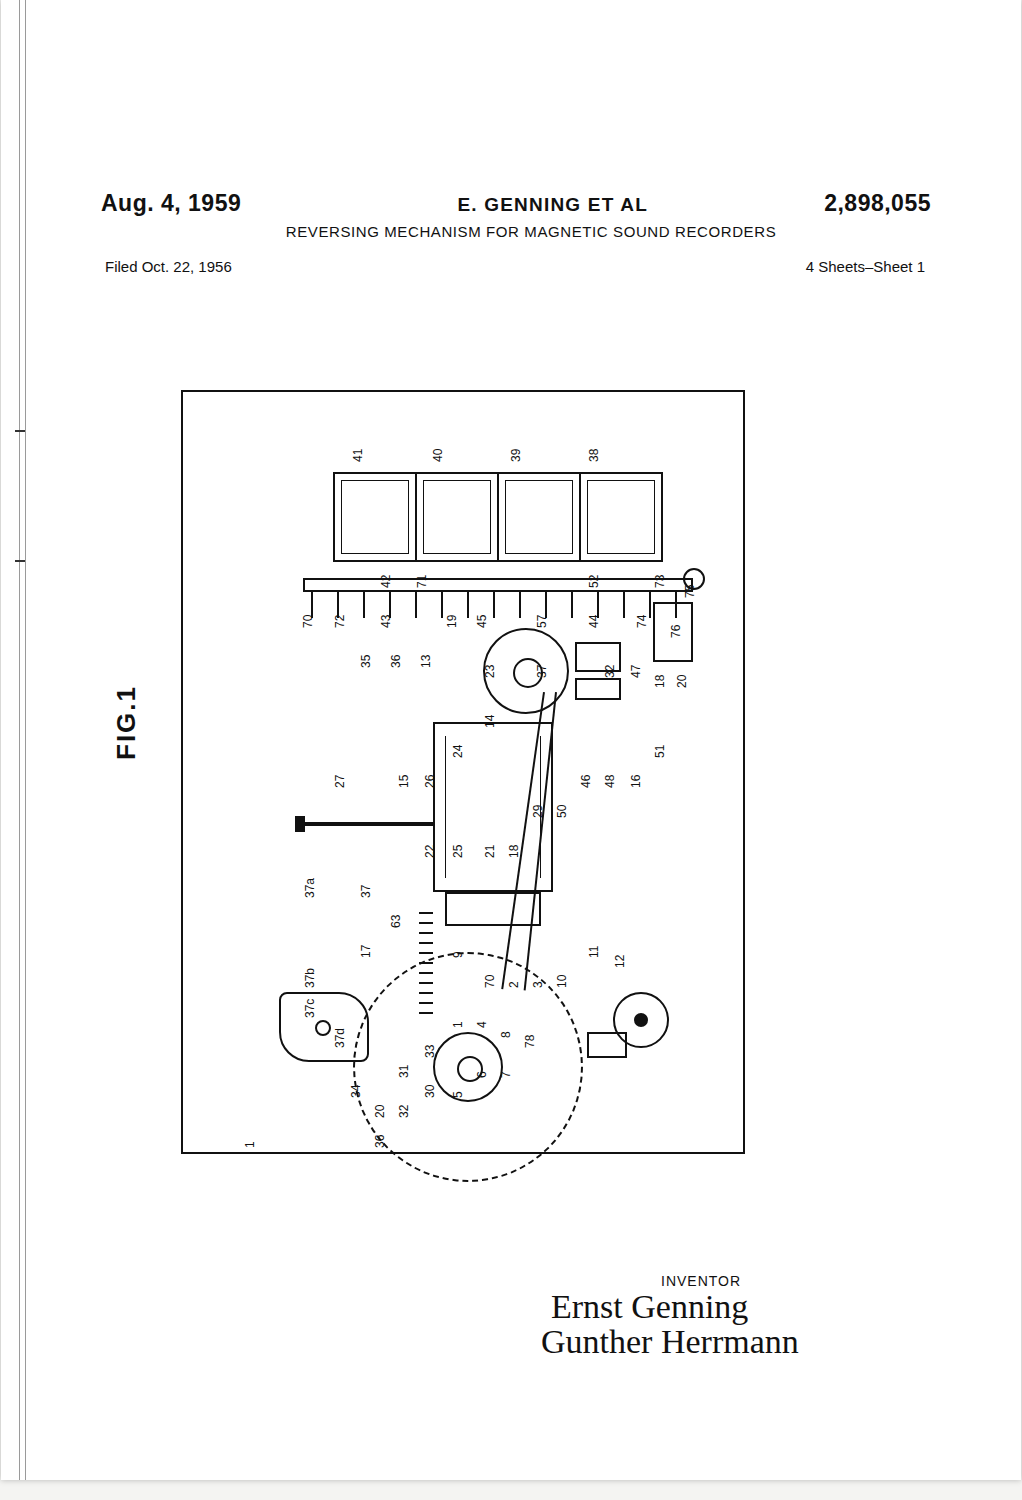Aug. 4, 1959 E. GENNING ET AL 2,898,055
REVERSING MECHANISM FOR MAGNETIC SOUND RECORDERS
Filed Oct. 22, 1956 4 Sheets–Sheet 1
FIG.1
41 40 39 38 42 71 52 73 75 70 72 43 19 45 57 44 74 76 35 36 13 23 37 32 47 18 20 14 24 26 15 27 51 16 48 46 50 29 22 25 21 18 37a 37 63 17 37b 37c 37d 9 70 2 3 10 11 12 1 4 8 78 33 31 30 32 20 34 36 5 6 7 1
INVENTOR
Ernst Genning
Gunther Herrmann